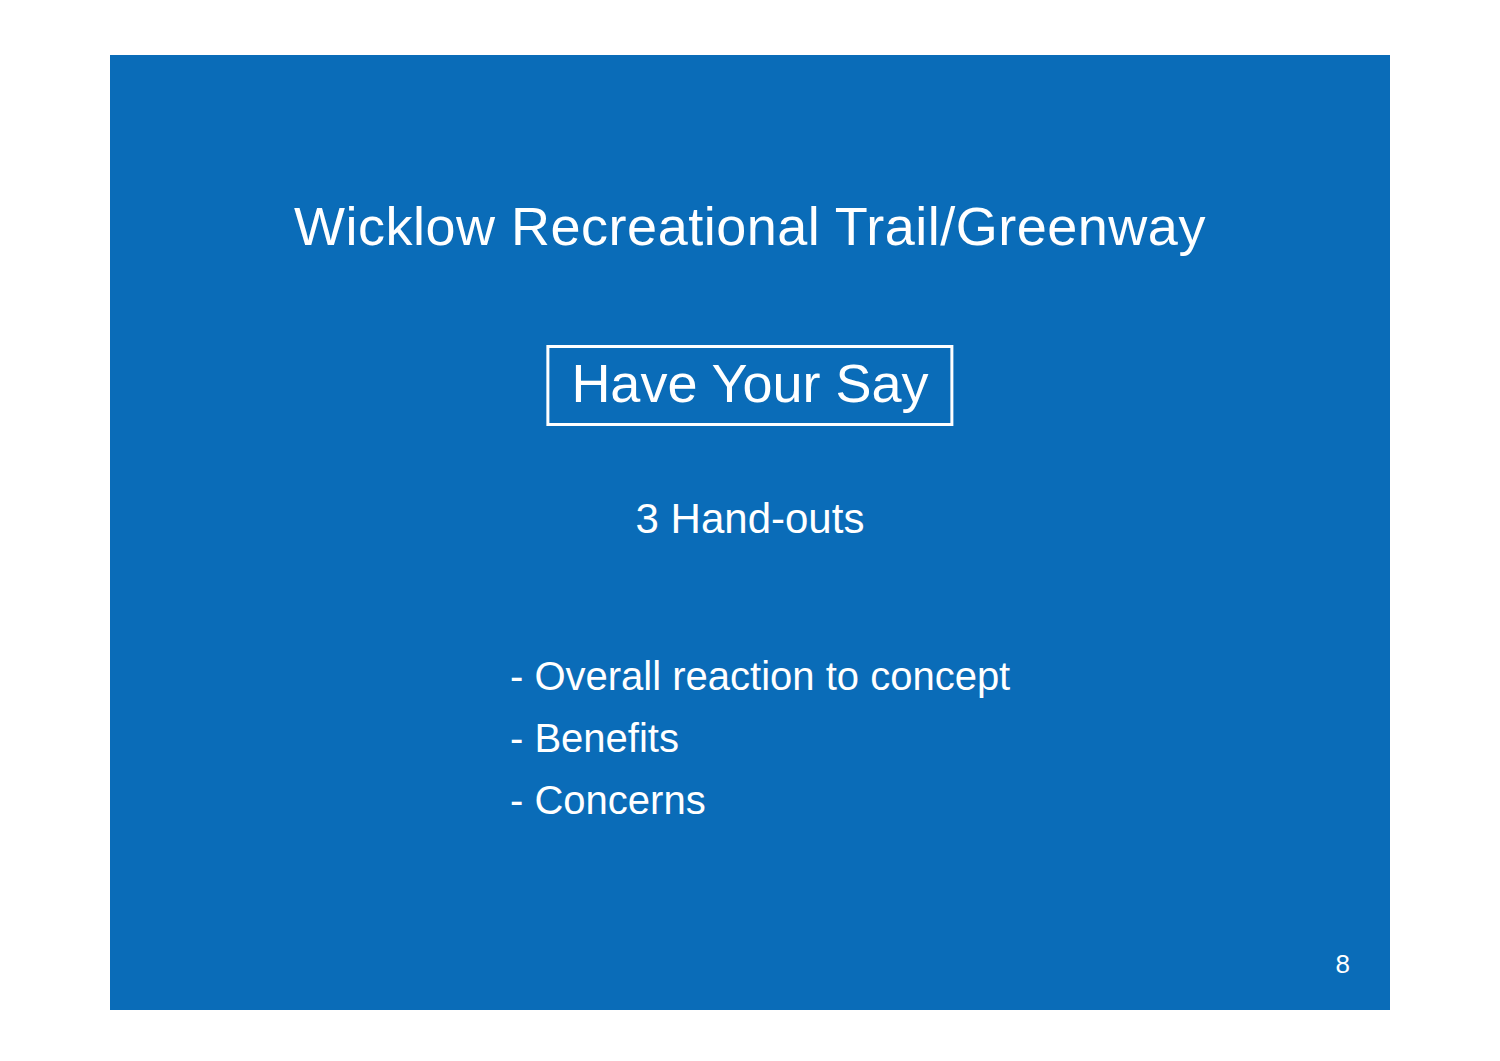Wicklow Recreational Trail/Greenway
Have Your Say
3 Hand-outs
- Overall reaction to concept
- Benefits
- Concerns
8